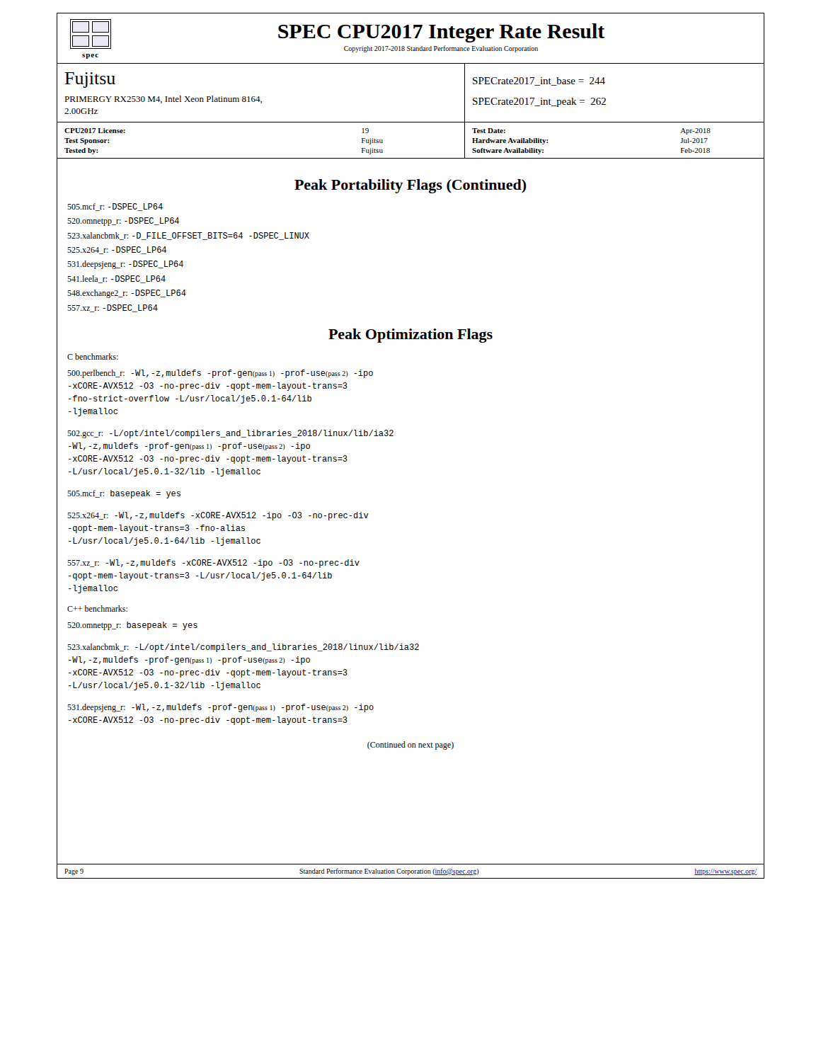spec
SPEC CPU2017 Integer Rate Result
Copyright 2017-2018 Standard Performance Evaluation Corporation
Fujitsu
PRIMERGY RX2530 M4, Intel Xeon Platinum 8164,
2.00GHz
SPECrate2017_int_base = 244
SPECrate2017_int_peak = 262
| CPU2017 License: | 19 |
| Test Sponsor: | Fujitsu |
| Tested by: | Fujitsu |
| Test Date: | Apr-2018 |
| Hardware Availability: | Jul-2017 |
| Software Availability: | Feb-2018 |
Peak Portability Flags (Continued)
505.mcf_r: -DSPEC_LP64
520.omnetpp_r: -DSPEC_LP64
523.xalancbmk_r: -D_FILE_OFFSET_BITS=64 -DSPEC_LINUX
525.x264_r: -DSPEC_LP64
531.deepsjeng_r: -DSPEC_LP64
541.leela_r: -DSPEC_LP64
548.exchange2_r: -DSPEC_LP64
557.xz_r: -DSPEC_LP64
Peak Optimization Flags
C benchmarks:
500.perlbench_r: -Wl,-z,muldefs -prof-gen(pass 1) -prof-use(pass 2) -ipo
-xCORE-AVX512 -O3 -no-prec-div -qopt-mem-layout-trans=3
-fno-strict-overflow -L/usr/local/je5.0.1-64/lib
-ljemalloc
502.gcc_r: -L/opt/intel/compilers_and_libraries_2018/linux/lib/ia32
-Wl,-z,muldefs -prof-gen(pass 1) -prof-use(pass 2) -ipo
-xCORE-AVX512 -O3 -no-prec-div -qopt-mem-layout-trans=3
-L/usr/local/je5.0.1-32/lib -ljemalloc
505.mcf_r: basepeak = yes
525.x264_r: -Wl,-z,muldefs -xCORE-AVX512 -ipo -O3 -no-prec-div
-qopt-mem-layout-trans=3 -fno-alias
-L/usr/local/je5.0.1-64/lib -ljemalloc
557.xz_r: -Wl,-z,muldefs -xCORE-AVX512 -ipo -O3 -no-prec-div
-qopt-mem-layout-trans=3 -L/usr/local/je5.0.1-64/lib
-ljemalloc
C++ benchmarks:
520.omnetpp_r: basepeak = yes
523.xalancbmk_r: -L/opt/intel/compilers_and_libraries_2018/linux/lib/ia32
-Wl,-z,muldefs -prof-gen(pass 1) -prof-use(pass 2) -ipo
-xCORE-AVX512 -O3 -no-prec-div -qopt-mem-layout-trans=3
-L/usr/local/je5.0.1-32/lib -ljemalloc
531.deepsjeng_r: -Wl,-z,muldefs -prof-gen(pass 1) -prof-use(pass 2) -ipo
-xCORE-AVX512 -O3 -no-prec-div -qopt-mem-layout-trans=3
(Continued on next page)
Page 9
Standard Performance Evaluation Corporation (info@spec.org)
https://www.spec.org/